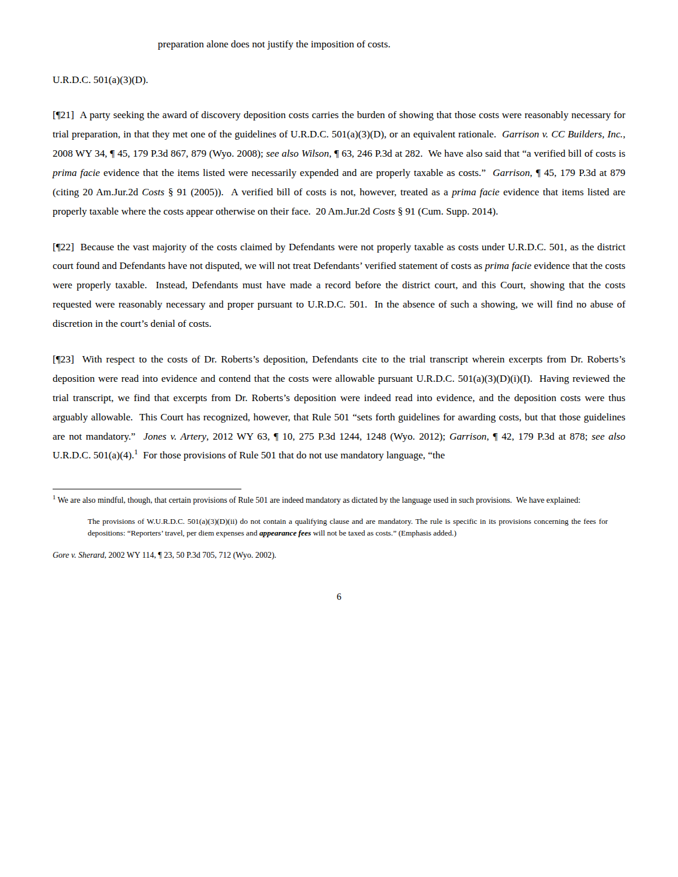preparation alone does not justify the imposition of costs.
U.R.D.C. 501(a)(3)(D).
[¶21] A party seeking the award of discovery deposition costs carries the burden of showing that those costs were reasonably necessary for trial preparation, in that they met one of the guidelines of U.R.D.C. 501(a)(3)(D), or an equivalent rationale. Garrison v. CC Builders, Inc., 2008 WY 34, ¶ 45, 179 P.3d 867, 879 (Wyo. 2008); see also Wilson, ¶ 63, 246 P.3d at 282. We have also said that “a verified bill of costs is prima facie evidence that the items listed were necessarily expended and are properly taxable as costs.” Garrison, ¶ 45, 179 P.3d at 879 (citing 20 Am.Jur.2d Costs § 91 (2005)). A verified bill of costs is not, however, treated as a prima facie evidence that items listed are properly taxable where the costs appear otherwise on their face. 20 Am.Jur.2d Costs § 91 (Cum. Supp. 2014).
[¶22] Because the vast majority of the costs claimed by Defendants were not properly taxable as costs under U.R.D.C. 501, as the district court found and Defendants have not disputed, we will not treat Defendants’ verified statement of costs as prima facie evidence that the costs were properly taxable. Instead, Defendants must have made a record before the district court, and this Court, showing that the costs requested were reasonably necessary and proper pursuant to U.R.D.C. 501. In the absence of such a showing, we will find no abuse of discretion in the court’s denial of costs.
[¶23] With respect to the costs of Dr. Roberts’s deposition, Defendants cite to the trial transcript wherein excerpts from Dr. Roberts’s deposition were read into evidence and contend that the costs were allowable pursuant U.R.D.C. 501(a)(3)(D)(i)(I). Having reviewed the trial transcript, we find that excerpts from Dr. Roberts’s deposition were indeed read into evidence, and the deposition costs were thus arguably allowable. This Court has recognized, however, that Rule 501 “sets forth guidelines for awarding costs, but that those guidelines are not mandatory.” Jones v. Artery, 2012 WY 63, ¶ 10, 275 P.3d 1244, 1248 (Wyo. 2012); Garrison, ¶ 42, 179 P.3d at 878; see also U.R.D.C. 501(a)(4).1 For those provisions of Rule 501 that do not use mandatory language, “the
1 We are also mindful, though, that certain provisions of Rule 501 are indeed mandatory as dictated by the language used in such provisions. We have explained:
The provisions of W.U.R.D.C. 501(a)(3)(D)(ii) do not contain a qualifying clause and are mandatory. The rule is specific in its provisions concerning the fees for depositions: “Reporters’ travel, per diem expenses and appearance fees will not be taxed as costs.” (Emphasis added.)
Gore v. Sherard, 2002 WY 114, ¶ 23, 50 P.3d 705, 712 (Wyo. 2002).
6